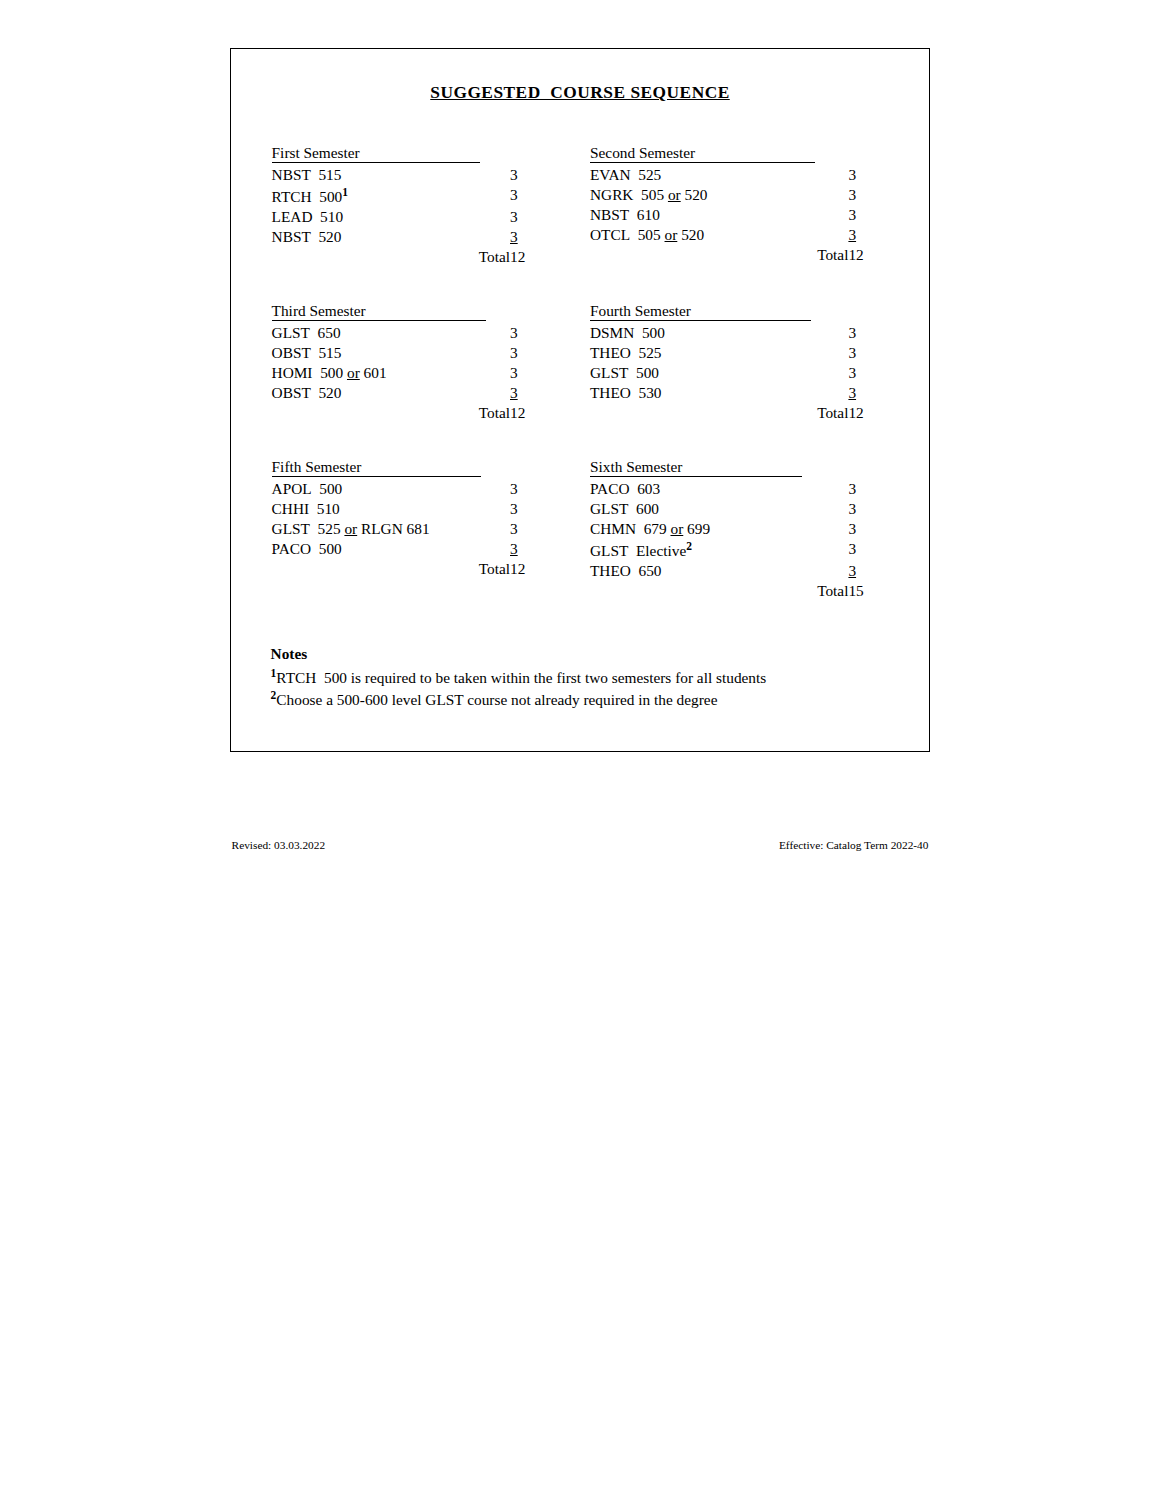SUGGESTED COURSE SEQUENCE
| First Semester / NBST 515 / 3 / / RTCH 500 1 / 3 / / LEAD 510 / 3 / / NBST 520 / 3 / / Total / 12 / | Second Semester / EVAN 525 / 3 / / NGRK 505 or 520 / 3 / / NBST 610 / 3 / / OTCL 505 or 520 / 3 / / Total / 12 / |
| Third Semester / GLST 650 / 3 / / OBST 515 / 3 / / HOMI 500 or 601 / 3 / / OBST 520 / 3 / / Total / 12 / | Fourth Semester / DSMN 500 / 3 / / THEO 525 / 3 / / GLST 500 / 3 / / THEO 530 / 3 / / Total / 12 / |
| Fifth Semester / APOL 500 / 3 / / CHHI 510 / 3 / / GLST 525 or RLGN 681 / 3 / / PACO 500 / 3 / / Total / 12 / | Sixth Semester / PACO 603 / 3 / / GLST 600 / 3 / / CHMN 679 or 699 / 3 / / GLST Elective 2 / 3 / / THEO 650 / 3 / / Total / 15 / |
Notes
1RTCH 500 is required to be taken within the first two semesters for all students
2Choose a 500-600 level GLST course not already required in the degree
Revised: 03.03.2022 Effective: Catalog Term 2022-40